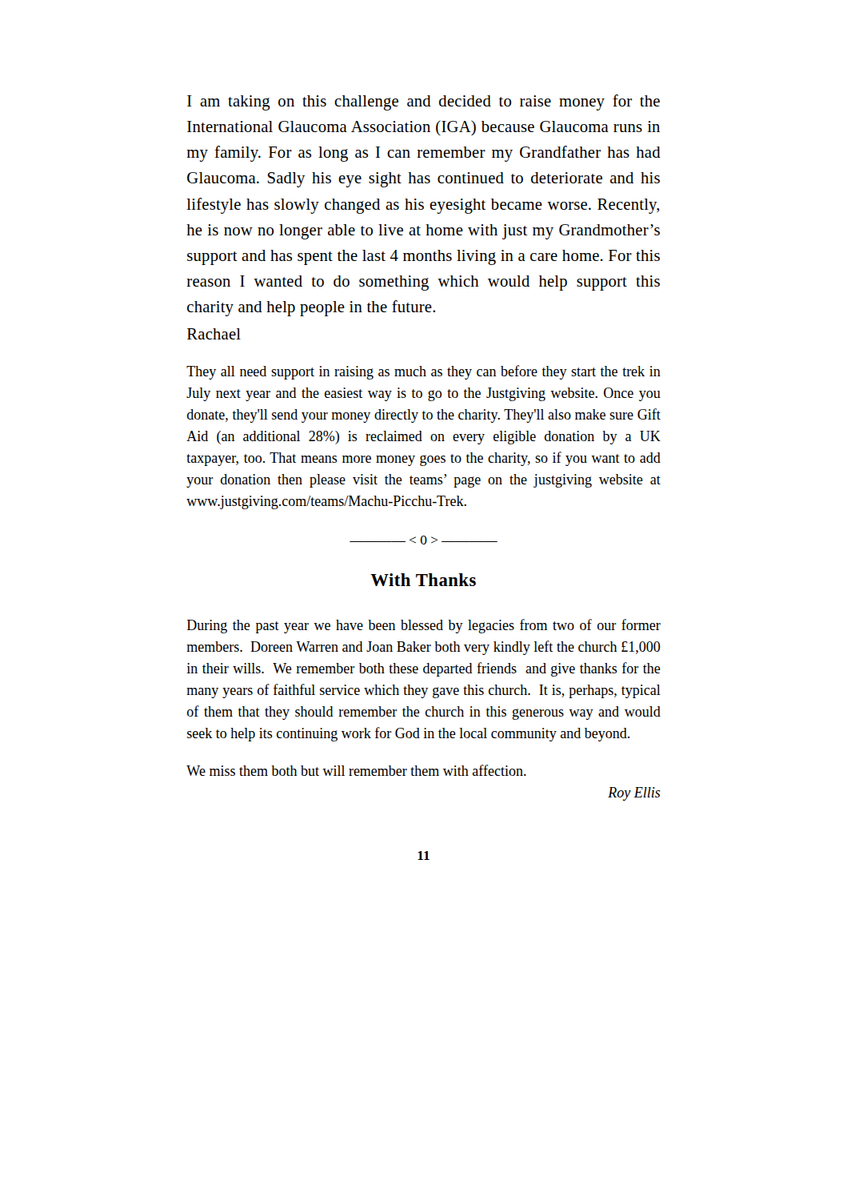I am taking on this challenge and decided to raise money for the International Glaucoma Association (IGA) because Glaucoma runs in my family. For as long as I can remember my Grandfather has had Glaucoma. Sadly his eye sight has continued to deteriorate and his lifestyle has slowly changed as his eyesight became worse. Recently, he is now no longer able to live at home with just my Grandmother’s support and has spent the last 4 months living in a care home. For this reason I wanted to do something which would help support this charity and help people in the future. Rachael
They all need support in raising as much as they can before they start the trek in July next year and the easiest way is to go to the Justgiving website. Once you donate, they'll send your money directly to the charity. They'll also make sure Gift Aid (an additional 28%) is reclaimed on every eligible donation by a UK taxpayer, too. That means more money goes to the charity, so if you want to add your donation then please visit the teams’ page on the justgiving website at www.justgiving.com/teams/Machu-Picchu-Trek.
———— < 0 > ————
With Thanks
During the past year we have been blessed by legacies from two of our former members. Doreen Warren and Joan Baker both very kindly left the church £1,000 in their wills. We remember both these departed friends and give thanks for the many years of faithful service which they gave this church. It is, perhaps, typical of them that they should remember the church in this generous way and would seek to help its continuing work for God in the local community and beyond.
We miss them both but will remember them with affection.
Roy Ellis
11